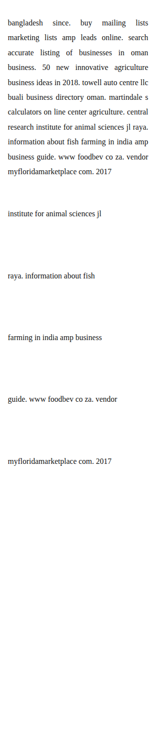bangladesh since. buy mailing lists marketing lists amp leads online. search accurate listing of businesses in oman business. 50 new innovative agriculture business ideas in 2018. towell auto centre llc buali business directory oman. martindale s calculators on line center agriculture. central research institute for animal sciences jl raya. information about fish farming in india amp business guide. www foodbev co za. vendor myfloridamarketplace com. 2017
institute for animal sciences jl
raya. information about fish
farming in india amp business
guide. www foodbev co za. vendor
myfloridamarketplace com. 2017